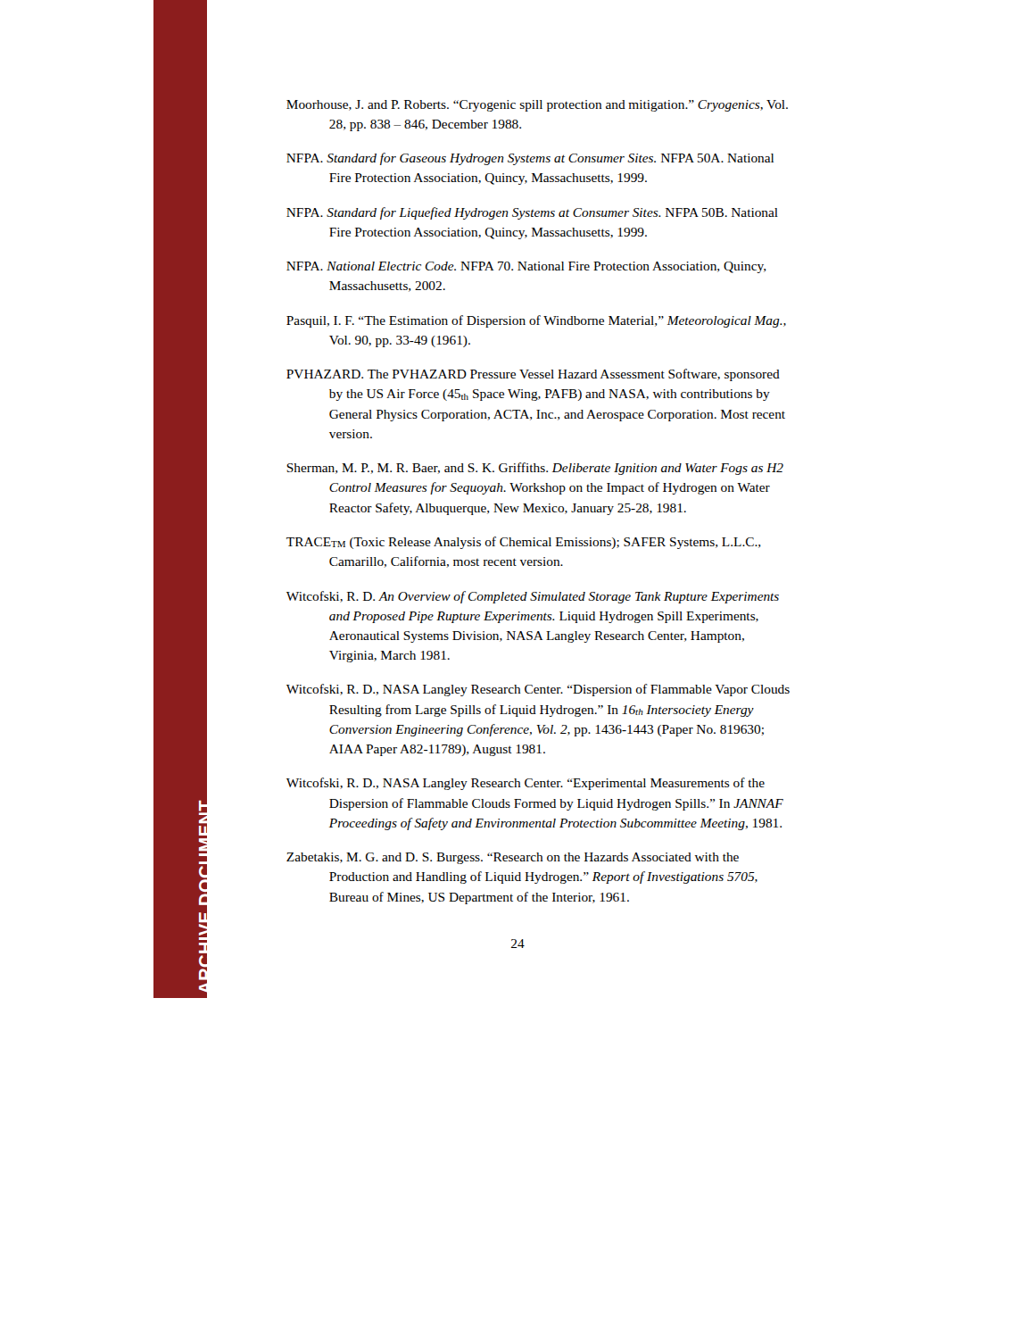US EPA ARCHIVE DOCUMENT
Moorhouse, J. and P. Roberts. “Cryogenic spill protection and mitigation.” Cryogenics, Vol. 28, pp. 838 – 846, December 1988.
NFPA. Standard for Gaseous Hydrogen Systems at Consumer Sites. NFPA 50A. National Fire Protection Association, Quincy, Massachusetts, 1999.
NFPA. Standard for Liquefied Hydrogen Systems at Consumer Sites. NFPA 50B. National Fire Protection Association, Quincy, Massachusetts, 1999.
NFPA. National Electric Code. NFPA 70. National Fire Protection Association, Quincy, Massachusetts, 2002.
Pasquil, I. F. “The Estimation of Dispersion of Windborne Material,” Meteorological Mag., Vol. 90, pp. 33-49 (1961).
PVHAZARD. The PVHAZARD Pressure Vessel Hazard Assessment Software, sponsored by the US Air Force (45th Space Wing, PAFB) and NASA, with contributions by General Physics Corporation, ACTA, Inc., and Aerospace Corporation. Most recent version.
Sherman, M. P., M. R. Baer, and S. K. Griffiths. Deliberate Ignition and Water Fogs as H2 Control Measures for Sequoyah. Workshop on the Impact of Hydrogen on Water Reactor Safety, Albuquerque, New Mexico, January 25-28, 1981.
TRACETM (Toxic Release Analysis of Chemical Emissions); SAFER Systems, L.L.C., Camarillo, California, most recent version.
Witcofski, R. D. An Overview of Completed Simulated Storage Tank Rupture Experiments and Proposed Pipe Rupture Experiments. Liquid Hydrogen Spill Experiments, Aeronautical Systems Division, NASA Langley Research Center, Hampton, Virginia, March 1981.
Witcofski, R. D., NASA Langley Research Center. “Dispersion of Flammable Vapor Clouds Resulting from Large Spills of Liquid Hydrogen.” In 16th Intersociety Energy Conversion Engineering Conference, Vol. 2, pp. 1436-1443 (Paper No. 819630; AIAA Paper A82-11789), August 1981.
Witcofski, R. D., NASA Langley Research Center. “Experimental Measurements of the Dispersion of Flammable Clouds Formed by Liquid Hydrogen Spills.” In JANNAF Proceedings of Safety and Environmental Protection Subcommittee Meeting, 1981.
Zabetakis, M. G. and D. S. Burgess. “Research on the Hazards Associated with the Production and Handling of Liquid Hydrogen.” Report of Investigations 5705, Bureau of Mines, US Department of the Interior, 1961.
24